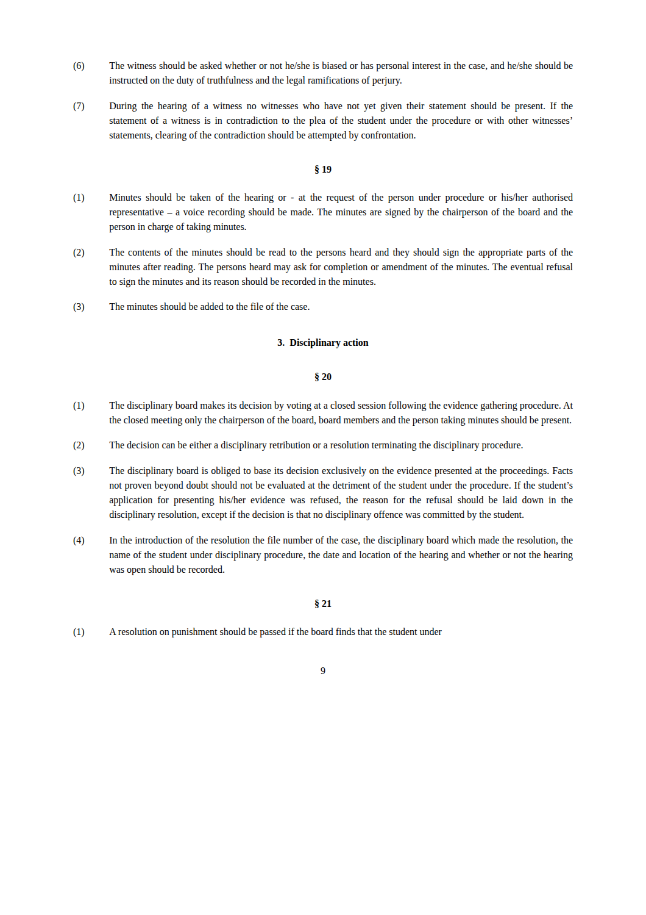(6) The witness should be asked whether or not he/she is biased or has personal interest in the case, and he/she should be instructed on the duty of truthfulness and the legal ramifications of perjury.
(7) During the hearing of a witness no witnesses who have not yet given their statement should be present. If the statement of a witness is in contradiction to the plea of the student under the procedure or with other witnesses’ statements, clearing of the contradiction should be attempted by confrontation.
§ 19
(1) Minutes should be taken of the hearing or - at the request of the person under procedure or his/her authorised representative – a voice recording should be made. The minutes are signed by the chairperson of the board and the person in charge of taking minutes.
(2) The contents of the minutes should be read to the persons heard and they should sign the appropriate parts of the minutes after reading. The persons heard may ask for completion or amendment of the minutes. The eventual refusal to sign the minutes and its reason should be recorded in the minutes.
(3) The minutes should be added to the file of the case.
3. Disciplinary action
§ 20
(1) The disciplinary board makes its decision by voting at a closed session following the evidence gathering procedure. At the closed meeting only the chairperson of the board, board members and the person taking minutes should be present.
(2) The decision can be either a disciplinary retribution or a resolution terminating the disciplinary procedure.
(3) The disciplinary board is obliged to base its decision exclusively on the evidence presented at the proceedings. Facts not proven beyond doubt should not be evaluated at the detriment of the student under the procedure. If the student’s application for presenting his/her evidence was refused, the reason for the refusal should be laid down in the disciplinary resolution, except if the decision is that no disciplinary offence was committed by the student.
(4) In the introduction of the resolution the file number of the case, the disciplinary board which made the resolution, the name of the student under disciplinary procedure, the date and location of the hearing and whether or not the hearing was open should be recorded.
§ 21
(1) A resolution on punishment should be passed if the board finds that the student under
9